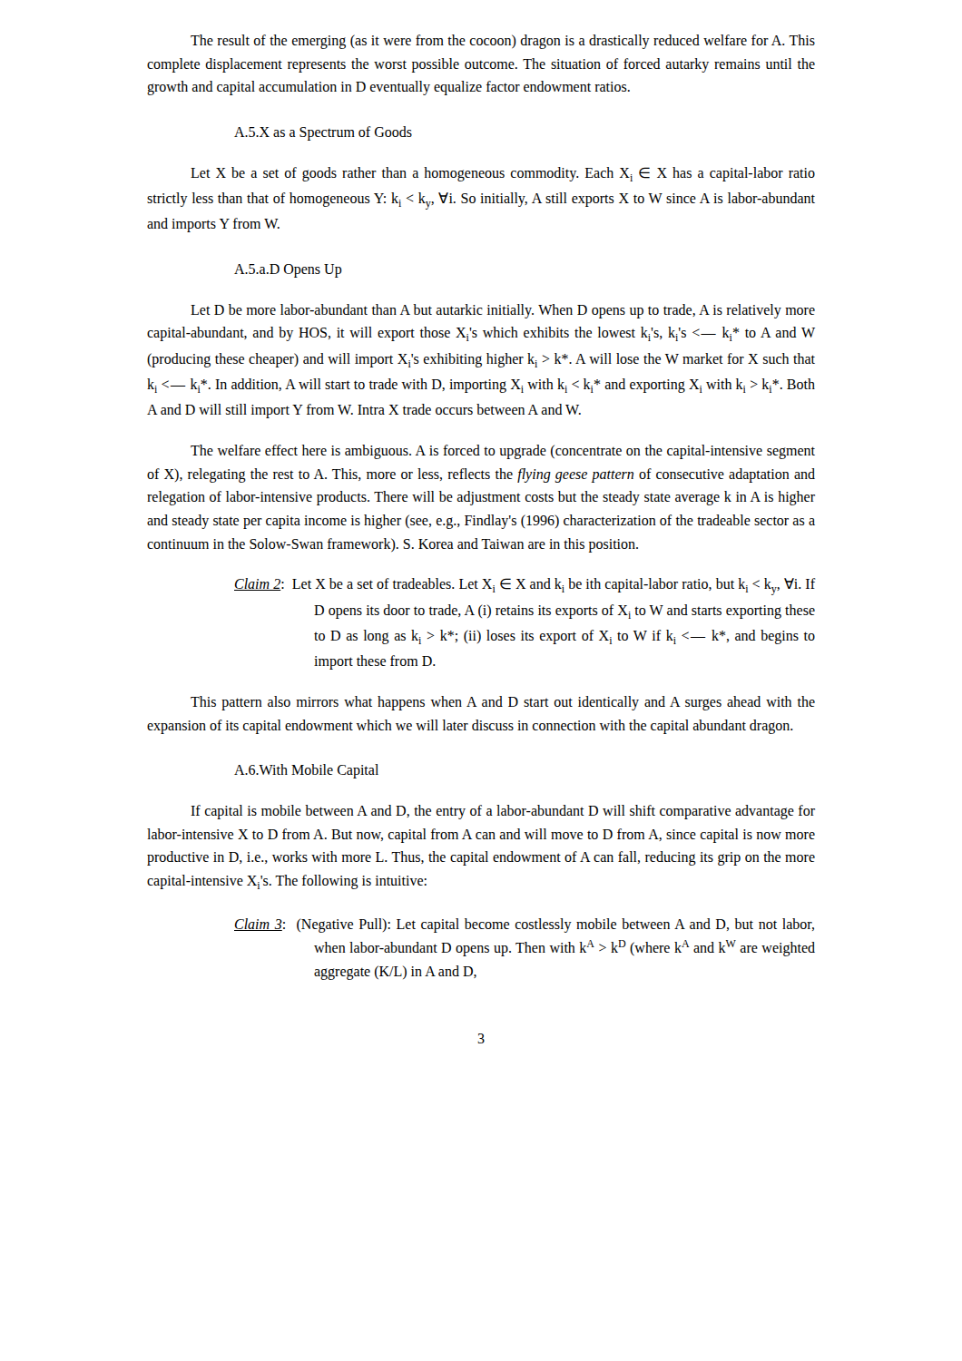The result of the emerging (as it were from the cocoon) dragon is a drastically reduced welfare for A. This complete displacement represents the worst possible outcome. The situation of forced autarky remains until the growth and capital accumulation in D eventually equalize factor endowment ratios.
A.5. X as a Spectrum of Goods
Let X be a set of goods rather than a homogeneous commodity. Each Xi ∈ X has a capital-labor ratio strictly less than that of homogeneous Y: ki < ky, ∀i. So initially, A still exports X to W since A is labor-abundant and imports Y from W.
A.5.a. D Opens Up
Let D be more labor-abundant than A but autarkic initially. When D opens up to trade, A is relatively more capital-abundant, and by HOS, it will export those Xi's which exhibits the lowest ki's, ki's < —  ki* to A and W (producing these cheaper) and will import Xi's exhibiting higher ki > k*. A will lose the W market for X such that ki < —  ki*. In addition, A will start to trade with D, importing Xi with ki < ki* and exporting Xi with ki > ki*. Both A and D will still import Y from W. Intra X trade occurs between A and W.
The welfare effect here is ambiguous. A is forced to upgrade (concentrate on the capital-intensive segment of X), relegating the rest to A. This, more or less, reflects the flying geese pattern of consecutive adaptation and relegation of labor-intensive products. There will be adjustment costs but the steady state average k in A is higher and steady state per capita income is higher (see, e.g., Findlay's (1996) characterization of the tradeable sector as a continuum in the Solow-Swan framework). S. Korea and Taiwan are in this position.
Claim 2: Let X be a set of tradeables. Let Xi ∈ X and ki be ith capital-labor ratio, but ki < ky, ∀i. If D opens its door to trade, A (i) retains its exports of Xi to W and starts exporting these to D as long as ki > k*; (ii) loses its export of Xi to W if ki < —  k*, and begins to import these from D.
This pattern also mirrors what happens when A and D start out identically and A surges ahead with the expansion of its capital endowment which we will later discuss in connection with the capital abundant dragon.
A.6. With Mobile Capital
If capital is mobile between A and D, the entry of a labor-abundant D will shift comparative advantage for labor-intensive X to D from A. But now, capital from A can and will move to D from A, since capital is now more productive in D, i.e., works with more L. Thus, the capital endowment of A can fall, reducing its grip on the more capital-intensive Xi's. The following is intuitive:
Claim 3: (Negative Pull): Let capital become costlessly mobile between A and D, but not labor, when labor-abundant D opens up. Then with kA > kD (where kA and kW are weighted aggregate (K/L) in A and D,
3